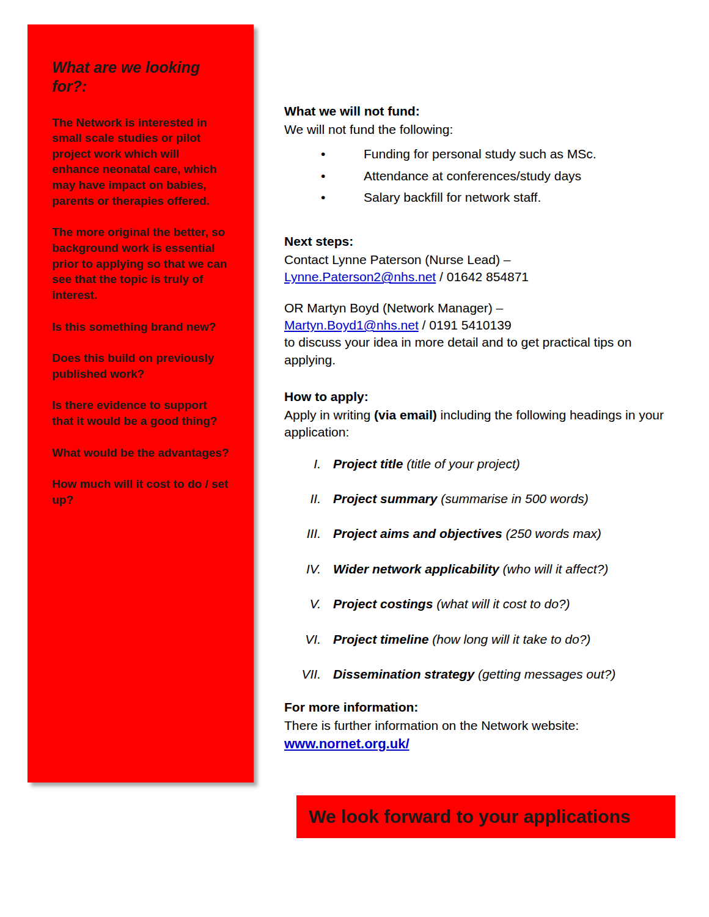What are we looking for?:
The Network is interested in small scale studies or pilot project work which will enhance neonatal care, which may have impact on babies, parents or therapies offered.
The more original the better, so background work is essential prior to applying so that we can see that the topic is truly of interest.
Is this something brand new?
Does this build on previously published work?
Is there evidence to support that it would be a good thing?
What would be the advantages?
How much will it cost to do / set up?
What we will not fund:
We will not fund the following:
Funding for personal study such as MSc.
Attendance at conferences/study days
Salary backfill for network staff.
Next steps:
Contact Lynne Paterson (Nurse Lead) –
Lynne.Paterson2@nhs.net / 01642 854871
OR Martyn Boyd (Network Manager) –
Martyn.Boyd1@nhs.net / 0191 5410139
to discuss your idea in more detail and to get practical tips on applying.
How to apply:
Apply in writing (via email) including the following headings in your application:
I. Project title (title of your project)
II. Project summary (summarise in 500 words)
III. Project aims and objectives (250 words max)
IV. Wider network applicability (who will it affect?)
V. Project costings (what will it cost to do?)
VI. Project timeline (how long will it take to do?)
VII. Dissemination strategy (getting messages out?)
For more information:
There is further information on the Network website:
www.nornet.org.uk/
We look forward to your applications